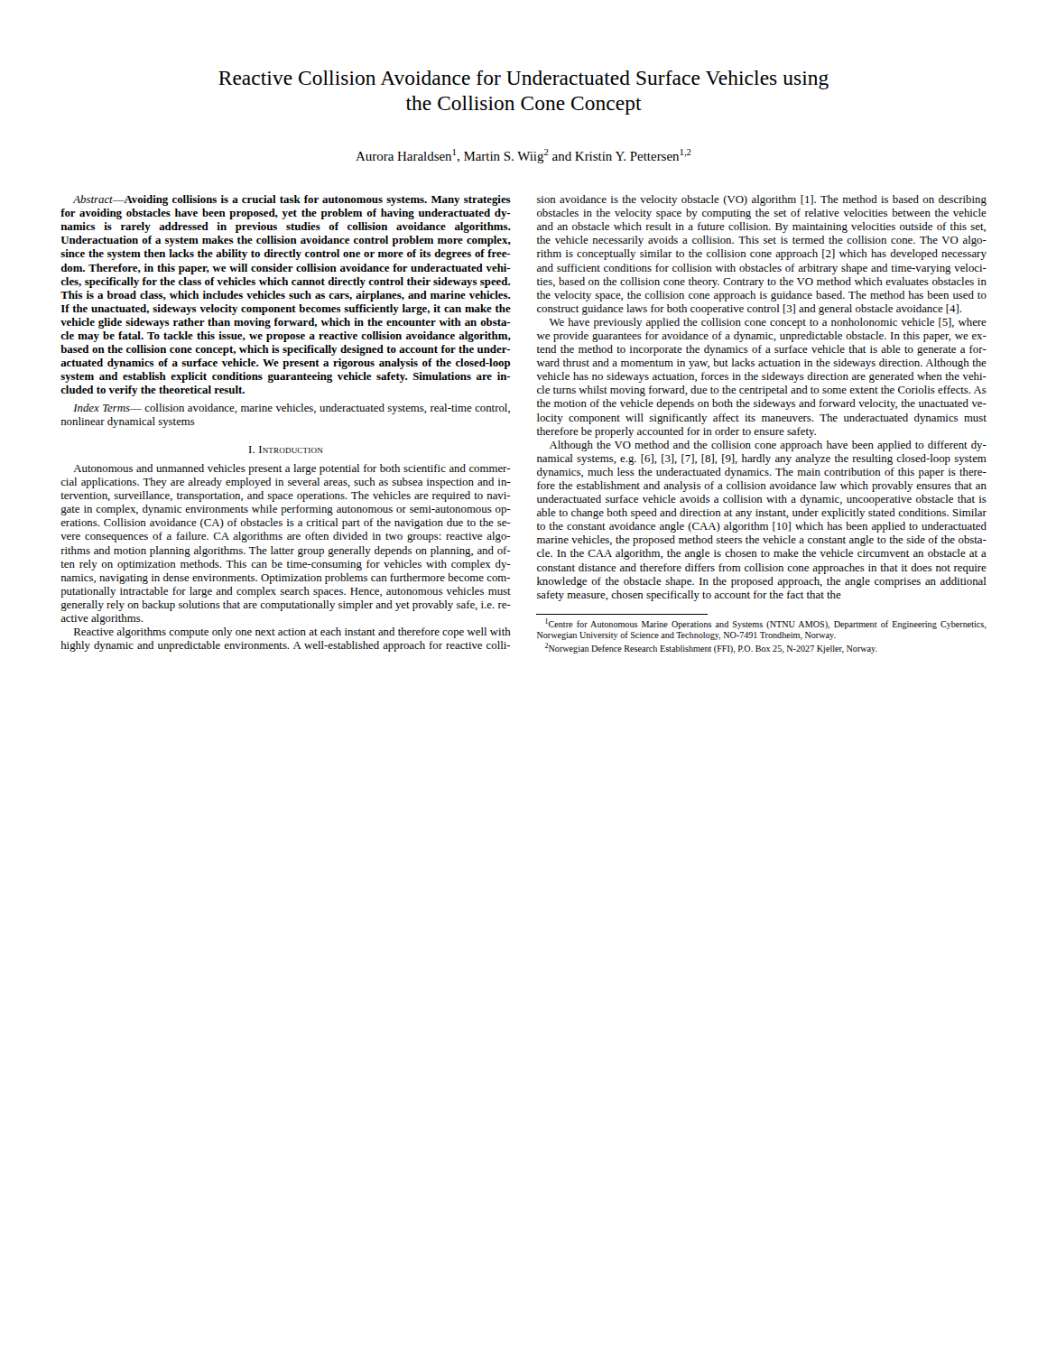Reactive Collision Avoidance for Underactuated Surface Vehicles using
the Collision Cone Concept
Aurora Haraldsen1, Martin S. Wiig2 and Kristin Y. Pettersen1,2
Abstract—Avoiding collisions is a crucial task for autonomous systems. Many strategies for avoiding obstacles have been proposed, yet the problem of having underactuated dynamics is rarely addressed in previous studies of collision avoidance algorithms. Underactuation of a system makes the collision avoidance control problem more complex, since the system then lacks the ability to directly control one or more of its degrees of freedom. Therefore, in this paper, we will consider collision avoidance for underactuated vehicles, specifically for the class of vehicles which cannot directly control their sideways speed. This is a broad class, which includes vehicles such as cars, airplanes, and marine vehicles. If the unactuated, sideways velocity component becomes sufficiently large, it can make the vehicle glide sideways rather than moving forward, which in the encounter with an obstacle may be fatal. To tackle this issue, we propose a reactive collision avoidance algorithm, based on the collision cone concept, which is specifically designed to account for the underactuated dynamics of a surface vehicle. We present a rigorous analysis of the closed-loop system and establish explicit conditions guaranteeing vehicle safety. Simulations are included to verify the theoretical result.
Index Terms— collision avoidance, marine vehicles, underactuated systems, real-time control, nonlinear dynamical systems
I. Introduction
Autonomous and unmanned vehicles present a large potential for both scientific and commercial applications. They are already employed in several areas, such as subsea inspection and intervention, surveillance, transportation, and space operations. The vehicles are required to navigate in complex, dynamic environments while performing autonomous or semi-autonomous operations. Collision avoidance (CA) of obstacles is a critical part of the navigation due to the severe consequences of a failure. CA algorithms are often divided in two groups: reactive algorithms and motion planning algorithms. The latter group generally depends on planning, and often rely on optimization methods. This can be time-consuming for vehicles with complex dynamics, navigating in dense environments. Optimization problems can furthermore become computationally intractable for large and complex search spaces. Hence, autonomous vehicles must generally rely on backup solutions that are computationally simpler and yet provably safe, i.e. reactive algorithms.
Reactive algorithms compute only one next action at each instant and therefore cope well with highly dynamic and unpredictable environments. A well-established approach for reactive collision avoidance is the velocity obstacle (VO) algorithm [1]. The method is based on describing obstacles in the velocity space by computing the set of relative velocities between the vehicle and an obstacle which result in a future collision. By maintaining velocities outside of this set, the vehicle necessarily avoids a collision. This set is termed the collision cone. The VO algorithm is conceptually similar to the collision cone approach [2] which has developed necessary and sufficient conditions for collision with obstacles of arbitrary shape and time-varying velocities, based on the collision cone theory. Contrary to the VO method which evaluates obstacles in the velocity space, the collision cone approach is guidance based. The method has been used to construct guidance laws for both cooperative control [3] and general obstacle avoidance [4].
We have previously applied the collision cone concept to a nonholonomic vehicle [5], where we provide guarantees for avoidance of a dynamic, unpredictable obstacle. In this paper, we extend the method to incorporate the dynamics of a surface vehicle that is able to generate a forward thrust and a momentum in yaw, but lacks actuation in the sideways direction. Although the vehicle has no sideways actuation, forces in the sideways direction are generated when the vehicle turns whilst moving forward, due to the centripetal and to some extent the Coriolis effects. As the motion of the vehicle depends on both the sideways and forward velocity, the unactuated velocity component will significantly affect its maneuvers. The underactuated dynamics must therefore be properly accounted for in order to ensure safety.
Although the VO method and the collision cone approach have been applied to different dynamical systems, e.g. [6], [3], [7], [8], [9], hardly any analyze the resulting closed-loop system dynamics, much less the underactuated dynamics. The main contribution of this paper is therefore the establishment and analysis of a collision avoidance law which provably ensures that an underactuated surface vehicle avoids a collision with a dynamic, uncooperative obstacle that is able to change both speed and direction at any instant, under explicitly stated conditions. Similar to the constant avoidance angle (CAA) algorithm [10] which has been applied to underactuated marine vehicles, the proposed method steers the vehicle a constant angle to the side of the obstacle. In the CAA algorithm, the angle is chosen to make the vehicle circumvent an obstacle at a constant distance and therefore differs from collision cone approaches in that it does not require knowledge of the obstacle shape. In the proposed approach, the angle comprises an additional safety measure, chosen specifically to account for the fact that the
1Centre for Autonomous Marine Operations and Systems (NTNU AMOS), Department of Engineering Cybernetics, Norwegian University of Science and Technology, NO-7491 Trondheim, Norway.
2Norwegian Defence Research Establishment (FFI), P.O. Box 25, N-2027 Kjeller, Norway.